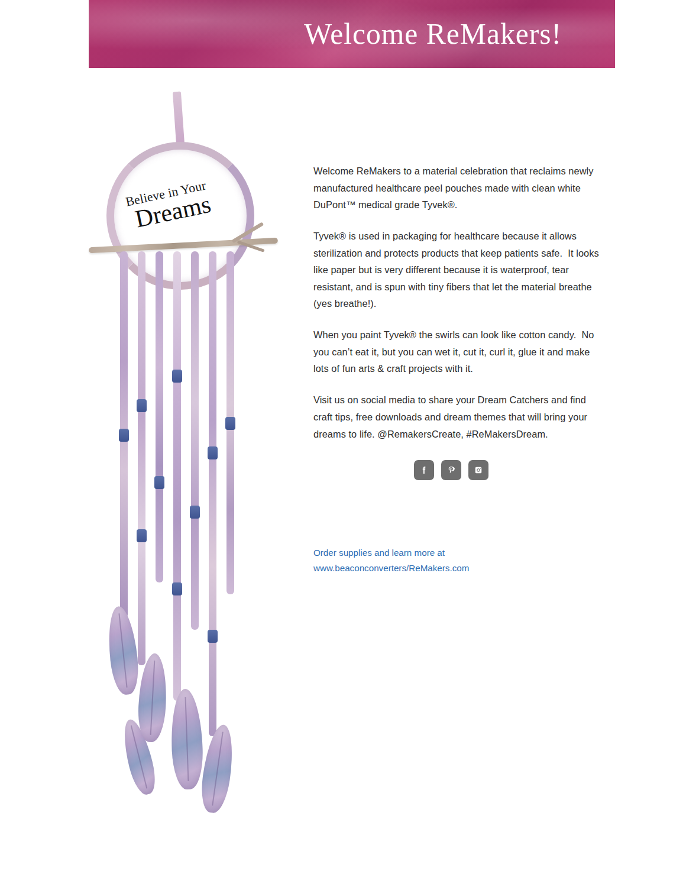Welcome ReMakers!
Believe in Your Dreams
Welcome ReMakers to a material celebration that reclaims newly manufactured healthcare peel pouches made with clean white DuPont™ medical grade Tyvek®.
Tyvek® is used in packaging for healthcare because it allows sterilization and protects products that keep patients safe. It looks like paper but is very different because it is waterproof, tear resistant, and is spun with tiny fibers that let the material breathe (yes breathe!).
When you paint Tyvek® the swirls can look like cotton candy. No you can’t eat it, but you can wet it, cut it, curl it, glue it and make lots of fun arts & craft projects with it.
Visit us on social media to share your Dream Catchers and find craft tips, free downloads and dream themes that will bring your dreams to life. @RemakersCreate, #ReMakersDream.
Order supplies and learn more at
www.beaconconverters/ReMakers.com